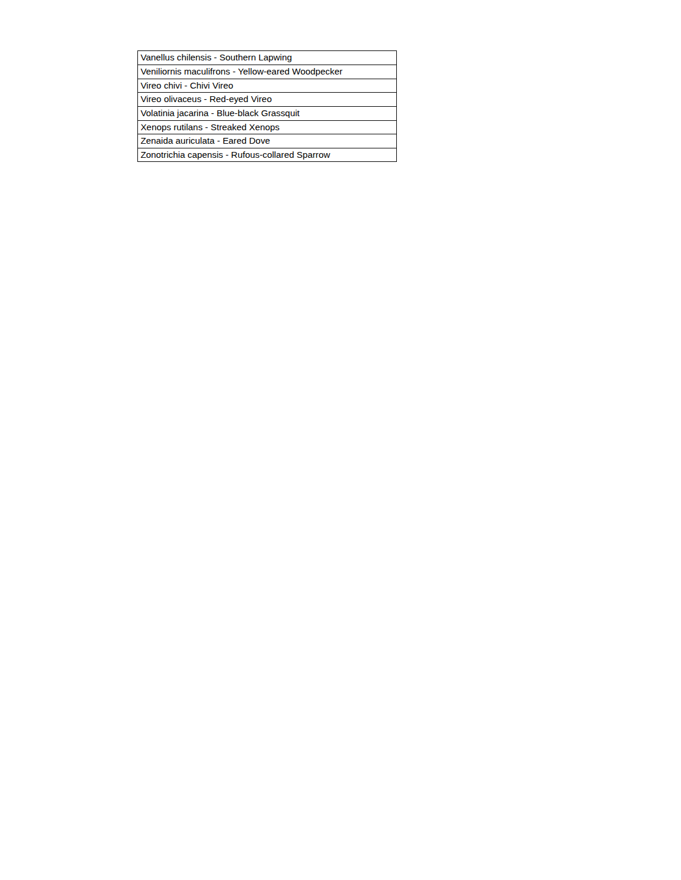| Vanellus chilensis - Southern Lapwing |
| Veniliornis maculifrons - Yellow-eared Woodpecker |
| Vireo chivi - Chivi Vireo |
| Vireo olivaceus - Red-eyed Vireo |
| Volatinia jacarina - Blue-black Grassquit |
| Xenops rutilans - Streaked Xenops |
| Zenaida auriculata - Eared Dove |
| Zonotrichia capensis - Rufous-collared Sparrow |